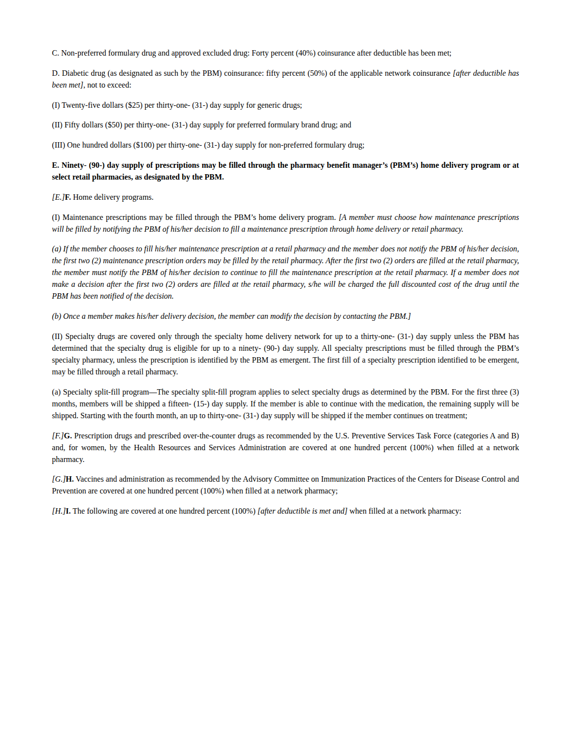C. Non-preferred formulary drug and approved excluded drug: Forty percent (40%) coinsurance after deductible has been met;
D. Diabetic drug (as designated as such by the PBM) coinsurance: fifty percent (50%) of the applicable network coinsurance [after deductible has been met], not to exceed:
(I) Twenty-five dollars ($25) per thirty-one- (31-) day supply for generic drugs;
(II) Fifty dollars ($50) per thirty-one- (31-) day supply for preferred formulary brand drug; and
(III) One hundred dollars ($100) per thirty-one- (31-) day supply for non-preferred formulary drug;
E. Ninety- (90-) day supply of prescriptions may be filled through the pharmacy benefit manager’s (PBM’s) home delivery program or at select retail pharmacies, as designated by the PBM.
[E.] F. Home delivery programs.
(I) Maintenance prescriptions may be filled through the PBM’s home delivery program. [A member must choose how maintenance prescriptions will be filled by notifying the PBM of his/her decision to fill a maintenance prescription through home delivery or retail pharmacy.
(a) If the member chooses to fill his/her maintenance prescription at a retail pharmacy and the member does not notify the PBM of his/her decision, the first two (2) maintenance prescription orders may be filled by the retail pharmacy. After the first two (2) orders are filled at the retail pharmacy, the member must notify the PBM of his/her decision to continue to fill the maintenance prescription at the retail pharmacy. If a member does not make a decision after the first two (2) orders are filled at the retail pharmacy, s/he will be charged the full discounted cost of the drug until the PBM has been notified of the decision.
(b) Once a member makes his/her delivery decision, the member can modify the decision by contacting the PBM.]
(II) Specialty drugs are covered only through the specialty home delivery network for up to a thirty-one- (31-) day supply unless the PBM has determined that the specialty drug is eligible for up to a ninety- (90-) day supply. All specialty prescriptions must be filled through the PBM’s specialty pharmacy, unless the prescription is identified by the PBM as emergent. The first fill of a specialty prescription identified to be emergent, may be filled through a retail pharmacy.
(a) Specialty split-fill program—The specialty split-fill program applies to select specialty drugs as determined by the PBM. For the first three (3) months, members will be shipped a fifteen- (15-) day supply. If the member is able to continue with the medication, the remaining supply will be shipped. Starting with the fourth month, an up to thirty-one- (31-) day supply will be shipped if the member continues on treatment;
[F.] G. Prescription drugs and prescribed over-the-counter drugs as recommended by the U.S. Preventive Services Task Force (categories A and B) and, for women, by the Health Resources and Services Administration are covered at one hundred percent (100%) when filled at a network pharmacy.
[G.] H. Vaccines and administration as recommended by the Advisory Committee on Immunization Practices of the Centers for Disease Control and Prevention are covered at one hundred percent (100%) when filled at a network pharmacy;
[H.] I. The following are covered at one hundred percent (100%) [after deductible is met and] when filled at a network pharmacy: